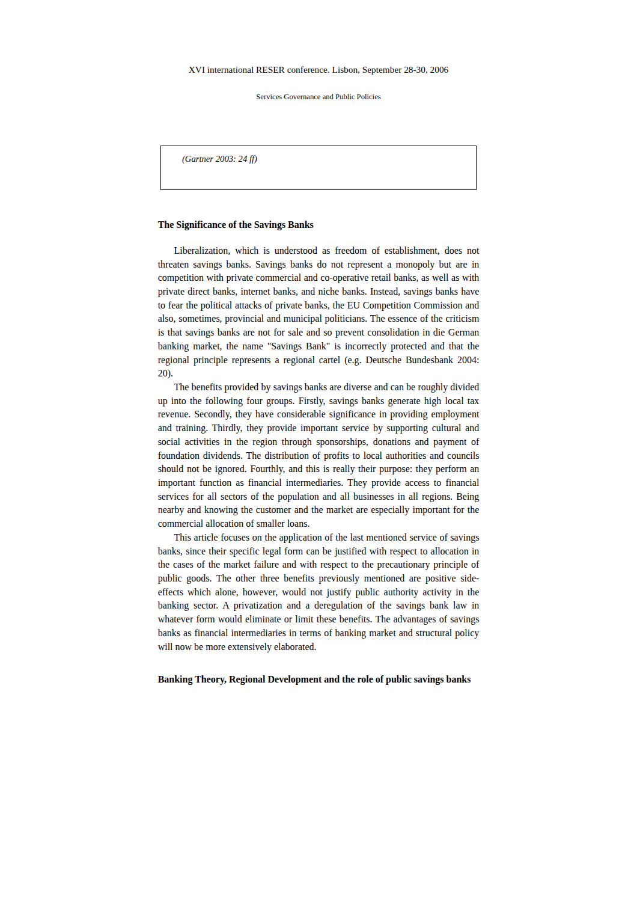XVI international RESER conference. Lisbon, September 28-30, 2006
Services Governance and Public Policies
(Gartner 2003: 24 ff)
The Significance of the Savings Banks
Liberalization, which is understood as freedom of establishment, does not threaten savings banks. Savings banks do not represent a monopoly but are in competition with private commercial and co-operative retail banks, as well as with private direct banks, internet banks, and niche banks. Instead, savings banks have to fear the political attacks of private banks, the EU Competition Commission and also, sometimes, provincial and municipal politicians. The essence of the criticism is that savings banks are not for sale and so prevent consolidation in die German banking market, the name "Savings Bank" is incorrectly protected and that the regional principle represents a regional cartel (e.g. Deutsche Bundesbank 2004: 20).
The benefits provided by savings banks are diverse and can be roughly divided up into the following four groups. Firstly, savings banks generate high local tax revenue. Secondly, they have considerable significance in providing employment and training. Thirdly, they provide important service by supporting cultural and social activities in the region through sponsorships, donations and payment of foundation dividends. The distribution of profits to local authorities and councils should not be ignored. Fourthly, and this is really their purpose: they perform an important function as financial intermediaries. They provide access to financial services for all sectors of the population and all businesses in all regions. Being nearby and knowing the customer and the market are especially important for the commercial allocation of smaller loans.
This article focuses on the application of the last mentioned service of savings banks, since their specific legal form can be justified with respect to allocation in the cases of the market failure and with respect to the precautionary principle of public goods. The other three benefits previously mentioned are positive side-effects which alone, however, would not justify public authority activity in the banking sector. A privatization and a deregulation of the savings bank law in whatever form would eliminate or limit these benefits. The advantages of savings banks as financial intermediaries in terms of banking market and structural policy will now be more extensively elaborated.
Banking Theory, Regional Development and the role of public savings banks